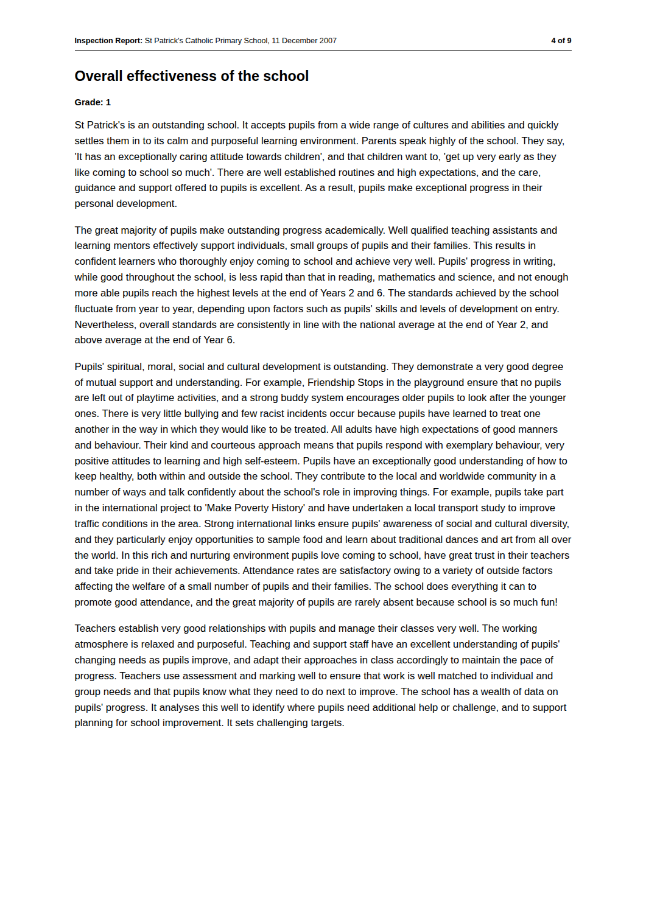Inspection Report: St Patrick's Catholic Primary School, 11 December 2007
4 of 9
Overall effectiveness of the school
Grade: 1
St Patrick's is an outstanding school. It accepts pupils from a wide range of cultures and abilities and quickly settles them in to its calm and purposeful learning environment. Parents speak highly of the school. They say, 'It has an exceptionally caring attitude towards children', and that children want to, 'get up very early as they like coming to school so much'. There are well established routines and high expectations, and the care, guidance and support offered to pupils is excellent. As a result, pupils make exceptional progress in their personal development.
The great majority of pupils make outstanding progress academically. Well qualified teaching assistants and learning mentors effectively support individuals, small groups of pupils and their families. This results in confident learners who thoroughly enjoy coming to school and achieve very well. Pupils' progress in writing, while good throughout the school, is less rapid than that in reading, mathematics and science, and not enough more able pupils reach the highest levels at the end of Years 2 and 6. The standards achieved by the school fluctuate from year to year, depending upon factors such as pupils' skills and levels of development on entry. Nevertheless, overall standards are consistently in line with the national average at the end of Year 2, and above average at the end of Year 6.
Pupils' spiritual, moral, social and cultural development is outstanding. They demonstrate a very good degree of mutual support and understanding. For example, Friendship Stops in the playground ensure that no pupils are left out of playtime activities, and a strong buddy system encourages older pupils to look after the younger ones. There is very little bullying and few racist incidents occur because pupils have learned to treat one another in the way in which they would like to be treated. All adults have high expectations of good manners and behaviour. Their kind and courteous approach means that pupils respond with exemplary behaviour, very positive attitudes to learning and high self-esteem. Pupils have an exceptionally good understanding of how to keep healthy, both within and outside the school. They contribute to the local and worldwide community in a number of ways and talk confidently about the school's role in improving things. For example, pupils take part in the international project to 'Make Poverty History' and have undertaken a local transport study to improve traffic conditions in the area. Strong international links ensure pupils' awareness of social and cultural diversity, and they particularly enjoy opportunities to sample food and learn about traditional dances and art from all over the world. In this rich and nurturing environment pupils love coming to school, have great trust in their teachers and take pride in their achievements. Attendance rates are satisfactory owing to a variety of outside factors affecting the welfare of a small number of pupils and their families. The school does everything it can to promote good attendance, and the great majority of pupils are rarely absent because school is so much fun!
Teachers establish very good relationships with pupils and manage their classes very well. The working atmosphere is relaxed and purposeful. Teaching and support staff have an excellent understanding of pupils' changing needs as pupils improve, and adapt their approaches in class accordingly to maintain the pace of progress. Teachers use assessment and marking well to ensure that work is well matched to individual and group needs and that pupils know what they need to do next to improve. The school has a wealth of data on pupils' progress. It analyses this well to identify where pupils need additional help or challenge, and to support planning for school improvement. It sets challenging targets.